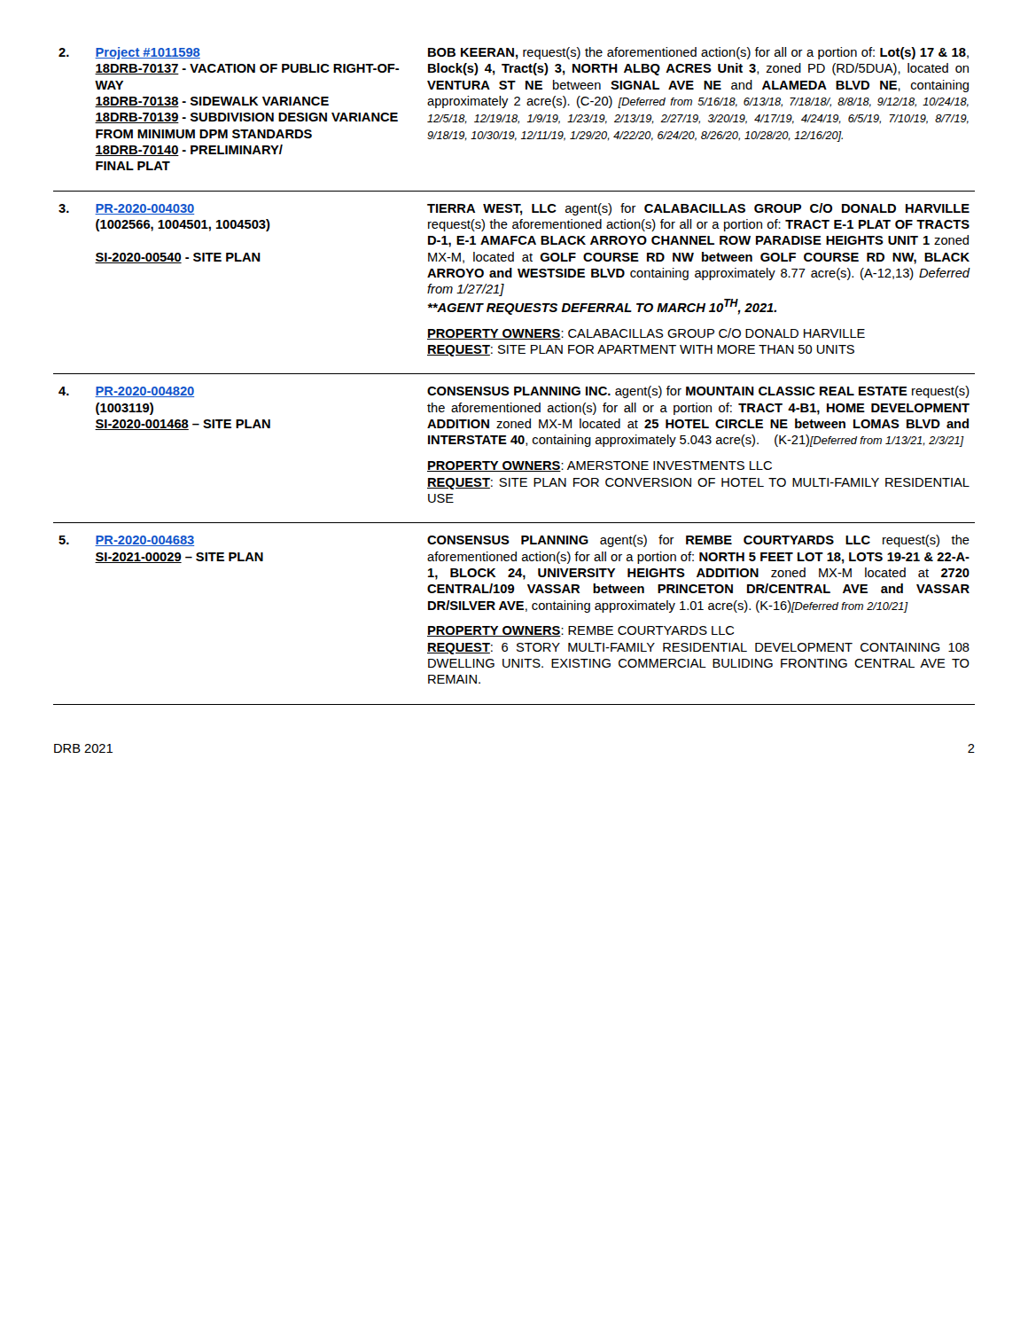| 2. | Project #1011598 18DRB-70137 - VACATION OF PUBLIC RIGHT-OF-WAY 18DRB-70138 - SIDEWALK VARIANCE 18DRB-70139 - SUBDIVISION DESIGN VARIANCE FROM MINIMUM DPM STANDARDS 18DRB-70140 - PRELIMINARY/ FINAL PLAT | BOB KEERAN, request(s) the aforementioned action(s) for all or a portion of: Lot(s) 17 & 18 , Block(s) 4, Tract(s) 3, NORTH ALBQ ACRES Unit 3 , zoned PD (RD/5DUA), located on VENTURA ST NE between SIGNAL AVE NE and ALAMEDA BLVD NE , containing approximately 2 acre(s). (C-20) [Deferred from 5/16/18, 6/13/18, 7/18/18/, 8/8/18, 9/12/18, 10/24/18, 12/5/18, 12/19/18, 1/9/19, 1/23/19, 2/13/19, 2/27/19, 3/20/19, 4/17/19, 4/24/19, 6/5/19, 7/10/19, 8/7/19, 9/18/19, 10/30/19, 12/11/19, 1/29/20, 4/22/20, 6/24/20, 8/26/20, 10/28/20, 12/16/20]. |
| 3. | PR-2020-004030 (1002566, 1004501, 1004503) SI-2020-00540 - SITE PLAN | TIERRA WEST, LLC agent(s) for CALABACILLAS GROUP C/O DONALD HARVILLE request(s) the aforementioned action(s) for all or a portion of: TRACT E-1 PLAT OF TRACTS D-1, E-1 AMAFCA BLACK ARROYO CHANNEL ROW PARADISE HEIGHTS UNIT 1 zoned MX-M, located at GOLF COURSE RD NW between GOLF COURSE RD NW, BLACK ARROYO and WESTSIDE BLVD containing approximately 8.77 acre(s). (A-12,13) Deferred from 1/27/21] **AGENT REQUESTS DEFERRAL TO MARCH 10 TH , 2021. PROPERTY OWNERS : CALABACILLAS GROUP C/O DONALD HARVILLE REQUEST : SITE PLAN FOR APARTMENT WITH MORE THAN 50 UNITS |
| 4. | PR-2020-004820 (1003119) SI-2020-001468 – SITE PLAN | CONSENSUS PLANNING INC. agent(s) for MOUNTAIN CLASSIC REAL ESTATE request(s) the aforementioned action(s) for all or a portion of: TRACT 4-B1, HOME DEVELOPMENT ADDITION zoned MX-M located at 25 HOTEL CIRCLE NE between LOMAS BLVD and INTERSTATE 40 , containing approximately 5.043 acre(s). (K-21) [Deferred from 1/13/21, 2/3/21] PROPERTY OWNERS : AMERSTONE INVESTMENTS LLC REQUEST : SITE PLAN FOR CONVERSION OF HOTEL TO MULTI-FAMILY RESIDENTIAL USE |
| 5. | PR-2020-004683 SI-2021-00029 – SITE PLAN | CONSENSUS PLANNING agent(s) for REMBE COURTYARDS LLC request(s) the aforementioned action(s) for all or a portion of: NORTH 5 FEET LOT 18, LOTS 19-21 & 22-A-1, BLOCK 24, UNIVERSITY HEIGHTS ADDITION zoned MX-M located at 2720 CENTRAL/109 VASSAR between PRINCETON DR/CENTRAL AVE and VASSAR DR/SILVER AVE , containing approximately 1.01 acre(s). (K-16) [Deferred from 2/10/21] PROPERTY OWNERS : REMBE COURTYARDS LLC REQUEST : 6 STORY MULTI-FAMILY RESIDENTIAL DEVELOPMENT CONTAINING 108 DWELLING UNITS. EXISTING COMMERCIAL BULIDING FRONTING CENTRAL AVE TO REMAIN. |
DRB 2021
2